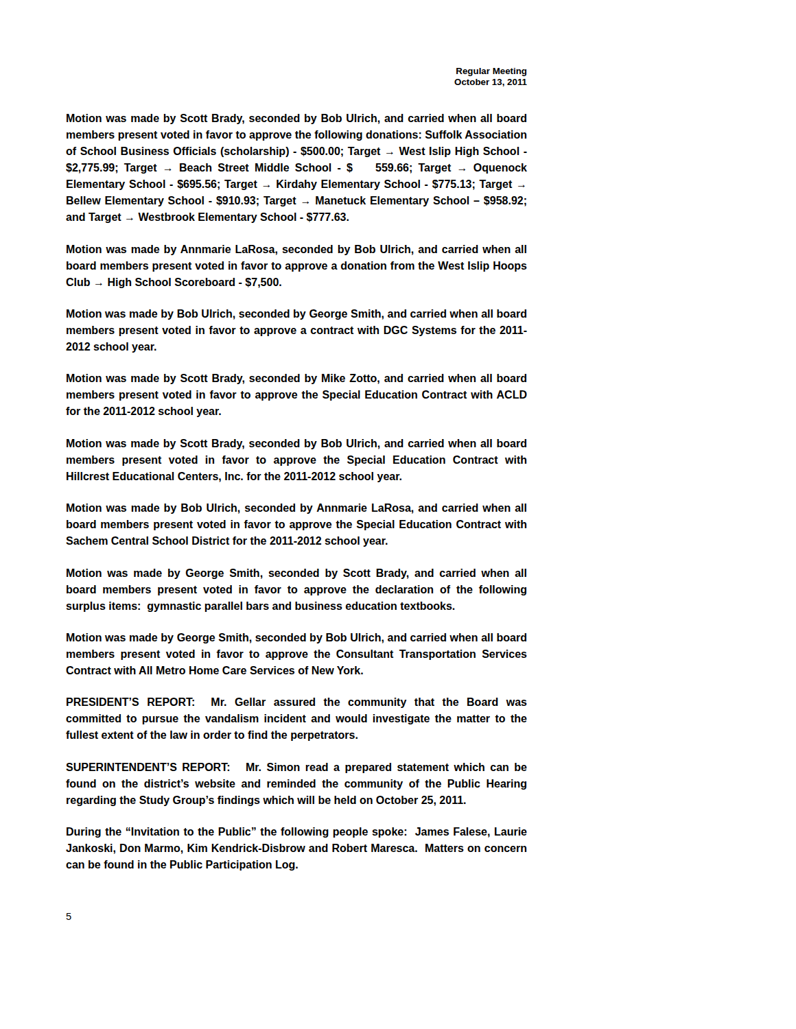Regular Meeting
October 13, 2011
Motion was made by Scott Brady, seconded by Bob Ulrich, and carried when all board members present voted in favor to approve the following donations: Suffolk Association of School Business Officials (scholarship) - $500.00; Target → West Islip High School - $2,775.99; Target → Beach Street Middle School - $ 559.66; Target → Oquenock Elementary School - $695.56; Target → Kirdahy Elementary School - $775.13; Target → Bellew Elementary School - $910.93; Target → Manetuck Elementary School – $958.92; and Target → Westbrook Elementary School - $777.63.
Motion was made by Annmarie LaRosa, seconded by Bob Ulrich, and carried when all board members present voted in favor to approve a donation from the West Islip Hoops Club → High School Scoreboard - $7,500.
Motion was made by Bob Ulrich, seconded by George Smith, and carried when all board members present voted in favor to approve a contract with DGC Systems for the 2011-2012 school year.
Motion was made by Scott Brady, seconded by Mike Zotto, and carried when all board members present voted in favor to approve the Special Education Contract with ACLD for the 2011-2012 school year.
Motion was made by Scott Brady, seconded by Bob Ulrich, and carried when all board members present voted in favor to approve the Special Education Contract with Hillcrest Educational Centers, Inc. for the 2011-2012 school year.
Motion was made by Bob Ulrich, seconded by Annmarie LaRosa, and carried when all board members present voted in favor to approve the Special Education Contract with Sachem Central School District for the 2011-2012 school year.
Motion was made by George Smith, seconded by Scott Brady, and carried when all board members present voted in favor to approve the declaration of the following surplus items: gymnastic parallel bars and business education textbooks.
Motion was made by George Smith, seconded by Bob Ulrich, and carried when all board members present voted in favor to approve the Consultant Transportation Services Contract with All Metro Home Care Services of New York.
PRESIDENT’S REPORT: Mr. Gellar assured the community that the Board was committed to pursue the vandalism incident and would investigate the matter to the fullest extent of the law in order to find the perpetrators.
SUPERINTENDENT’S REPORT: Mr. Simon read a prepared statement which can be found on the district’s website and reminded the community of the Public Hearing regarding the Study Group’s findings which will be held on October 25, 2011.
During the “Invitation to the Public” the following people spoke: James Falese, Laurie Jankoski, Don Marmo, Kim Kendrick-Disbrow and Robert Maresca. Matters on concern can be found in the Public Participation Log.
5